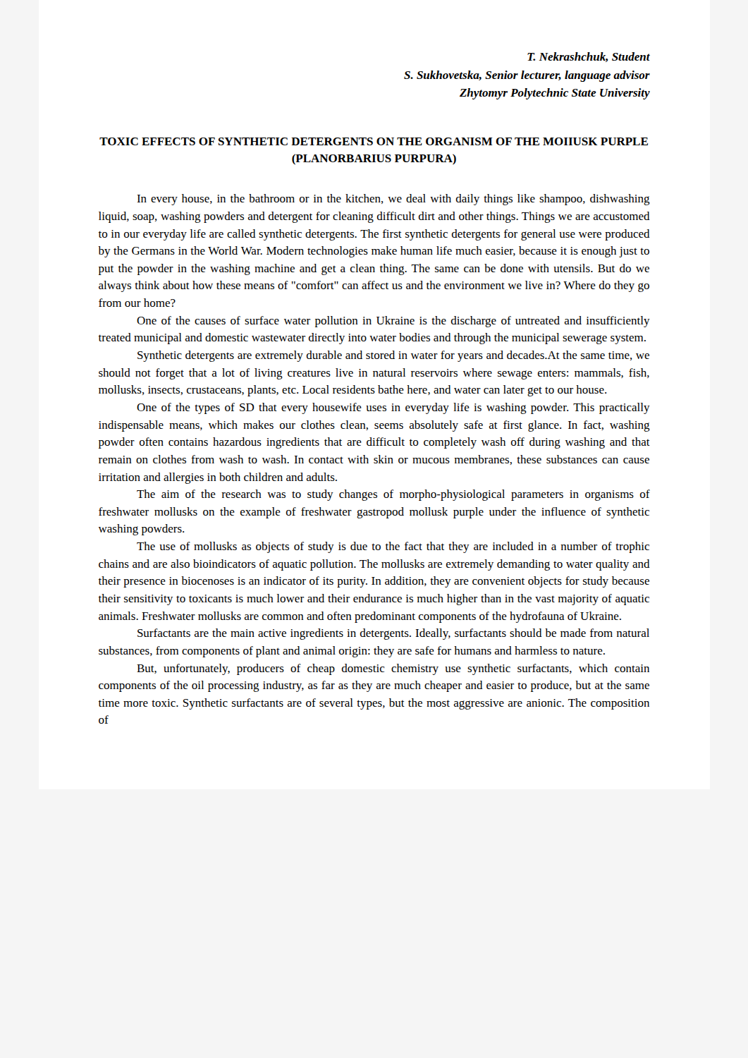T. Nekrashchuk, Student
S. Sukhovetska, Senior lecturer, language advisor
Zhytomyr Polytechnic State University
Toxic effects of synthetic detergents on the organism of the moiiusk purple (Planorbarius purpura)
In every house, in the bathroom or in the kitchen, we deal with daily things like shampoo, dishwashing liquid, soap, washing powders and detergent for cleaning difficult dirt and other things. Things we are accustomed to in our everyday life are called synthetic detergents. The first synthetic detergents for general use were produced by the Germans in the World War. Modern technologies make human life much easier, because it is enough just to put the powder in the washing machine and get a clean thing. The same can be done with utensils. But do we always think about how these means of "comfort" can affect us and the environment we live in? Where do they go from our home?
One of the causes of surface water pollution in Ukraine is the discharge of untreated and insufficiently treated municipal and domestic wastewater directly into water bodies and through the municipal sewerage system.
Synthetic detergents are extremely durable and stored in water for years and decades.At the same time, we should not forget that a lot of living creatures live in natural reservoirs where sewage enters: mammals, fish, mollusks, insects, crustaceans, plants, etc. Local residents bathe here, and water can later get to our house.
One of the types of SD that every housewife uses in everyday life is washing powder. This practically indispensable means, which makes our clothes clean, seems absolutely safe at first glance. In fact, washing powder often contains hazardous ingredients that are difficult to completely wash off during washing and that remain on clothes from wash to wash. In contact with skin or mucous membranes, these substances can cause irritation and allergies in both children and adults.
The aim of the research was to study changes of morpho-physiological parameters in organisms of freshwater mollusks on the example of freshwater gastropod mollusk purple under the influence of synthetic washing powders.
The use of mollusks as objects of study is due to the fact that they are included in a number of trophic chains and are also bioindicators of aquatic pollution. The mollusks are extremely demanding to water quality and their presence in biocenoses is an indicator of its purity. In addition, they are convenient objects for study because their sensitivity to toxicants is much lower and their endurance is much higher than in the vast majority of aquatic animals. Freshwater mollusks are common and often predominant components of the hydrofauna of Ukraine.
Surfactants are the main active ingredients in detergents. Ideally, surfactants should be made from natural substances, from components of plant and animal origin: they are safe for humans and harmless to nature.
But, unfortunately, producers of cheap domestic chemistry use synthetic surfactants, which contain components of the oil processing industry, as far as they are much cheaper and easier to produce, but at the same time more toxic. Synthetic surfactants are of several types, but the most aggressive are anionic. The composition of